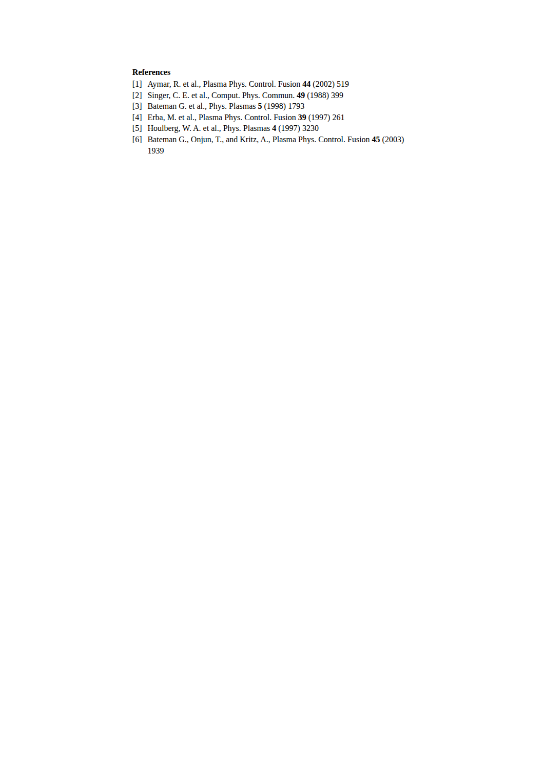References
[1] Aymar, R. et al., Plasma Phys. Control. Fusion 44 (2002) 519
[2] Singer, C. E. et al., Comput. Phys. Commun. 49 (1988) 399
[3] Bateman G. et al., Phys. Plasmas 5 (1998) 1793
[4] Erba, M. et al., Plasma Phys. Control. Fusion 39 (1997) 261
[5] Houlberg, W. A. et al., Phys. Plasmas 4 (1997) 3230
[6] Bateman G., Onjun, T., and Kritz, A., Plasma Phys. Control. Fusion 45 (2003) 1939